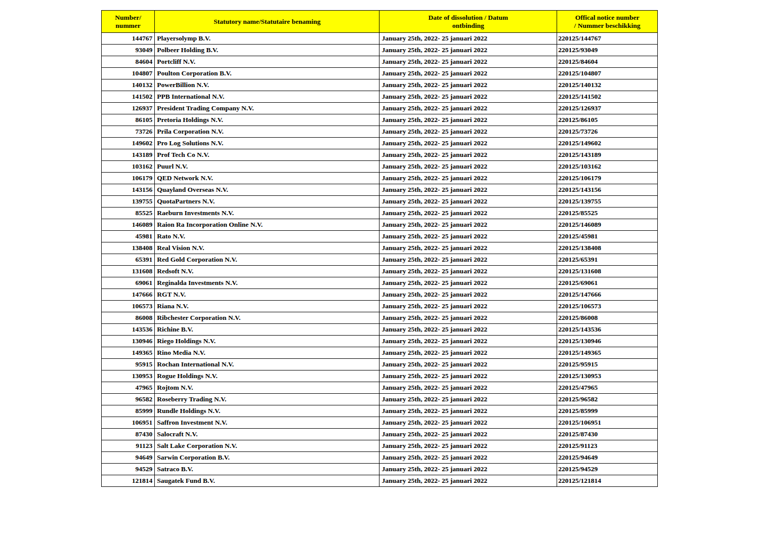| Number/ nummer | Statutory name/Statutaire benaming | Date of dissolution / Datum ontbinding | Offical notice number / Nummer beschikking |
| --- | --- | --- | --- |
| 144767 | Playersolymp B.V. | January 25th, 2022- 25 januari 2022 | 220125/144767 |
| 93049 | Polbeer Holding B.V. | January 25th, 2022- 25 januari 2022 | 220125/93049 |
| 84604 | Portcliff N.V. | January 25th, 2022- 25 januari 2022 | 220125/84604 |
| 104807 | Poulton Corporation B.V. | January 25th, 2022- 25 januari 2022 | 220125/104807 |
| 140132 | PowerBillion N.V. | January 25th, 2022- 25 januari 2022 | 220125/140132 |
| 141502 | PPB International N.V. | January 25th, 2022- 25 januari 2022 | 220125/141502 |
| 126937 | President Trading Company N.V. | January 25th, 2022- 25 januari 2022 | 220125/126937 |
| 86105 | Pretoria Holdings N.V. | January 25th, 2022- 25 januari 2022 | 220125/86105 |
| 73726 | Prila Corporation N.V. | January 25th, 2022- 25 januari 2022 | 220125/73726 |
| 149602 | Pro Log Solutions N.V. | January 25th, 2022- 25 januari 2022 | 220125/149602 |
| 143189 | Prof Tech Co N.V. | January 25th, 2022- 25 januari 2022 | 220125/143189 |
| 103162 | Puurl N.V. | January 25th, 2022- 25 januari 2022 | 220125/103162 |
| 106179 | QED Network N.V. | January 25th, 2022- 25 januari 2022 | 220125/106179 |
| 143156 | Quayland Overseas N.V. | January 25th, 2022- 25 januari 2022 | 220125/143156 |
| 139755 | QuotaPartners N.V. | January 25th, 2022- 25 januari 2022 | 220125/139755 |
| 85525 | Raeburn Investments N.V. | January 25th, 2022- 25 januari 2022 | 220125/85525 |
| 146089 | Raion Ra Incorporation Online N.V. | January 25th, 2022- 25 januari 2022 | 220125/146089 |
| 45981 | Rato N.V. | January 25th, 2022- 25 januari 2022 | 220125/45981 |
| 138408 | Real Vision N.V. | January 25th, 2022- 25 januari 2022 | 220125/138408 |
| 65391 | Red Gold Corporation N.V. | January 25th, 2022- 25 januari 2022 | 220125/65391 |
| 131608 | Redsoft N.V. | January 25th, 2022- 25 januari 2022 | 220125/131608 |
| 69061 | Reginalda Investments N.V. | January 25th, 2022- 25 januari 2022 | 220125/69061 |
| 147666 | RGT N.V. | January 25th, 2022- 25 januari 2022 | 220125/147666 |
| 106573 | Riana N.V. | January 25th, 2022- 25 januari 2022 | 220125/106573 |
| 86008 | Ribchester Corporation N.V. | January 25th, 2022- 25 januari 2022 | 220125/86008 |
| 143536 | Richine B.V. | January 25th, 2022- 25 januari 2022 | 220125/143536 |
| 130946 | Riego Holdings N.V. | January 25th, 2022- 25 januari 2022 | 220125/130946 |
| 149365 | Rino Media N.V. | January 25th, 2022- 25 januari 2022 | 220125/149365 |
| 95915 | Rochan International N.V. | January 25th, 2022- 25 januari 2022 | 220125/95915 |
| 130953 | Rogue Holdings N.V. | January 25th, 2022- 25 januari 2022 | 220125/130953 |
| 47965 | Rojtom N.V. | January 25th, 2022- 25 januari 2022 | 220125/47965 |
| 96582 | Roseberry Trading N.V. | January 25th, 2022- 25 januari 2022 | 220125/96582 |
| 85999 | Rundle Holdings N.V. | January 25th, 2022- 25 januari 2022 | 220125/85999 |
| 106951 | Saffron Investment N.V. | January 25th, 2022- 25 januari 2022 | 220125/106951 |
| 87430 | Salocraft N.V. | January 25th, 2022- 25 januari 2022 | 220125/87430 |
| 91123 | Salt Lake Corporation N.V. | January 25th, 2022- 25 januari 2022 | 220125/91123 |
| 94649 | Sarwin Corporation B.V. | January 25th, 2022- 25 januari 2022 | 220125/94649 |
| 94529 | Satraco B.V. | January 25th, 2022- 25 januari 2022 | 220125/94529 |
| 121814 | Saugatek Fund B.V. | January 25th, 2022- 25 januari 2022 | 220125/121814 |